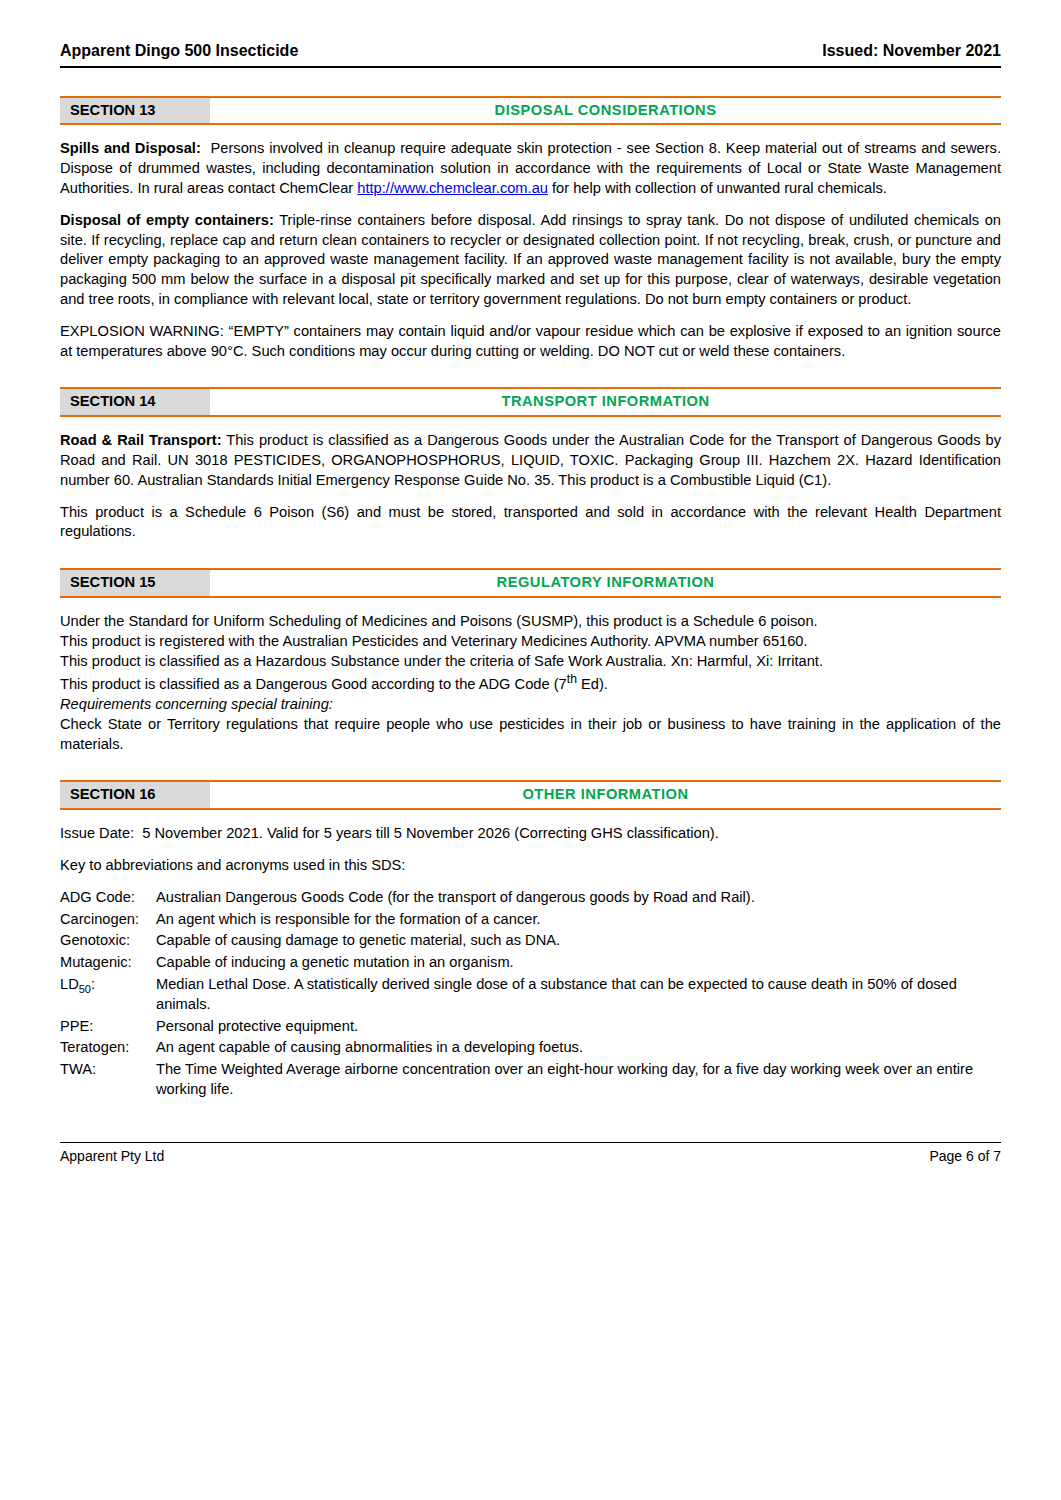Apparent Dingo 500 Insecticide
Issued: November 2021
SECTION 13
DISPOSAL CONSIDERATIONS
Spills and Disposal: Persons involved in cleanup require adequate skin protection - see Section 8. Keep material out of streams and sewers. Dispose of drummed wastes, including decontamination solution in accordance with the requirements of Local or State Waste Management Authorities. In rural areas contact ChemClear http://www.chemclear.com.au for help with collection of unwanted rural chemicals.
Disposal of empty containers: Triple-rinse containers before disposal. Add rinsings to spray tank. Do not dispose of undiluted chemicals on site. If recycling, replace cap and return clean containers to recycler or designated collection point. If not recycling, break, crush, or puncture and deliver empty packaging to an approved waste management facility. If an approved waste management facility is not available, bury the empty packaging 500 mm below the surface in a disposal pit specifically marked and set up for this purpose, clear of waterways, desirable vegetation and tree roots, in compliance with relevant local, state or territory government regulations. Do not burn empty containers or product.
EXPLOSION WARNING: “EMPTY” containers may contain liquid and/or vapour residue which can be explosive if exposed to an ignition source at temperatures above 90°C. Such conditions may occur during cutting or welding. DO NOT cut or weld these containers.
SECTION 14
TRANSPORT INFORMATION
Road & Rail Transport: This product is classified as a Dangerous Goods under the Australian Code for the Transport of Dangerous Goods by Road and Rail. UN 3018 PESTICIDES, ORGANOPHOSPHORUS, LIQUID, TOXIC. Packaging Group III. Hazchem 2X. Hazard Identification number 60. Australian Standards Initial Emergency Response Guide No. 35. This product is a Combustible Liquid (C1).
This product is a Schedule 6 Poison (S6) and must be stored, transported and sold in accordance with the relevant Health Department regulations.
SECTION 15
REGULATORY INFORMATION
Under the Standard for Uniform Scheduling of Medicines and Poisons (SUSMP), this product is a Schedule 6 poison.
This product is registered with the Australian Pesticides and Veterinary Medicines Authority. APVMA number 65160.
This product is classified as a Hazardous Substance under the criteria of Safe Work Australia. Xn: Harmful, Xi: Irritant.
This product is classified as a Dangerous Good according to the ADG Code (7th Ed).
Requirements concerning special training:
Check State or Territory regulations that require people who use pesticides in their job or business to have training in the application of the materials.
SECTION 16
OTHER INFORMATION
Issue Date: 5 November 2021. Valid for 5 years till 5 November 2026 (Correcting GHS classification).
Key to abbreviations and acronyms used in this SDS:
| ADG Code: | Australian Dangerous Goods Code (for the transport of dangerous goods by Road and Rail). |
| Carcinogen: | An agent which is responsible for the formation of a cancer. |
| Genotoxic: | Capable of causing damage to genetic material, such as DNA. |
| Mutagenic: | Capable of inducing a genetic mutation in an organism. |
| LD 50 : | Median Lethal Dose. A statistically derived single dose of a substance that can be expected to cause death in 50% of dosed animals. |
| PPE: | Personal protective equipment. |
| Teratogen: | An agent capable of causing abnormalities in a developing foetus. |
| TWA: | The Time Weighted Average airborne concentration over an eight-hour working day, for a five day working week over an entire working life. |
Apparent Pty Ltd
Page 6 of 7